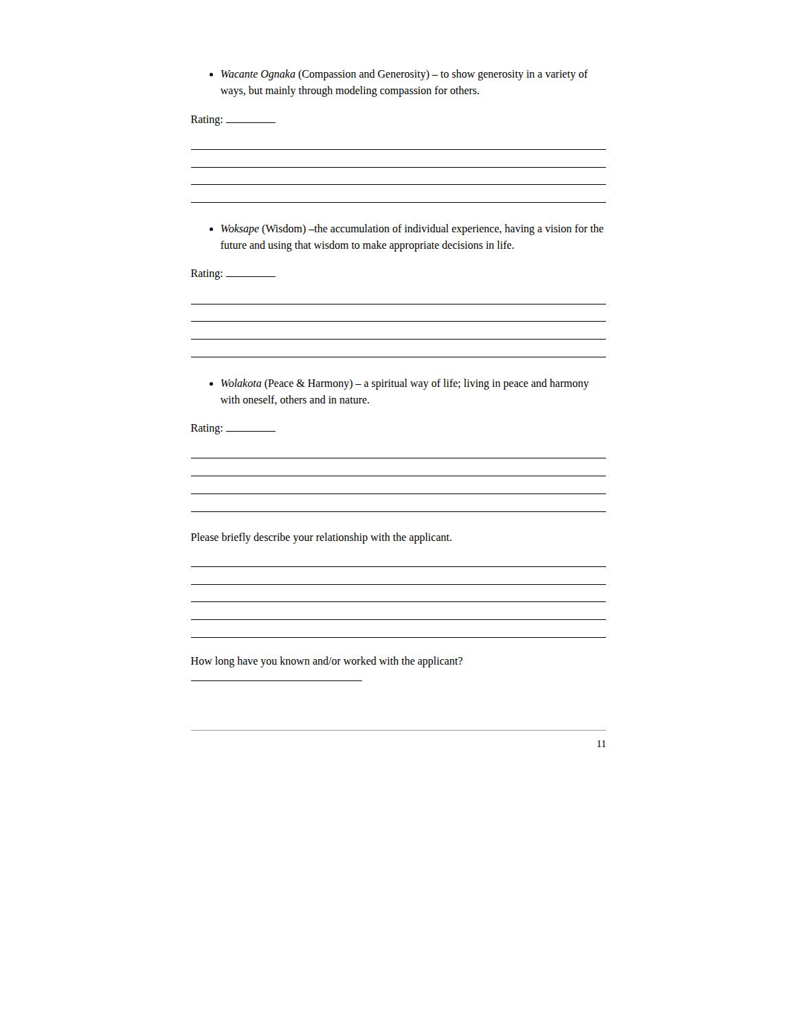Wacante Ognaka (Compassion and Generosity) – to show generosity in a variety of ways, but mainly through modeling compassion for others.
Rating:
Woksape (Wisdom) –the accumulation of individual experience, having a vision for the future and using that wisdom to make appropriate decisions in life.
Rating:
Wolakota (Peace & Harmony) – a spiritual way of life; living in peace and harmony with oneself, others and in nature.
Rating:
Please briefly describe your relationship with the applicant.
How long have you known and/or worked with the applicant?
11